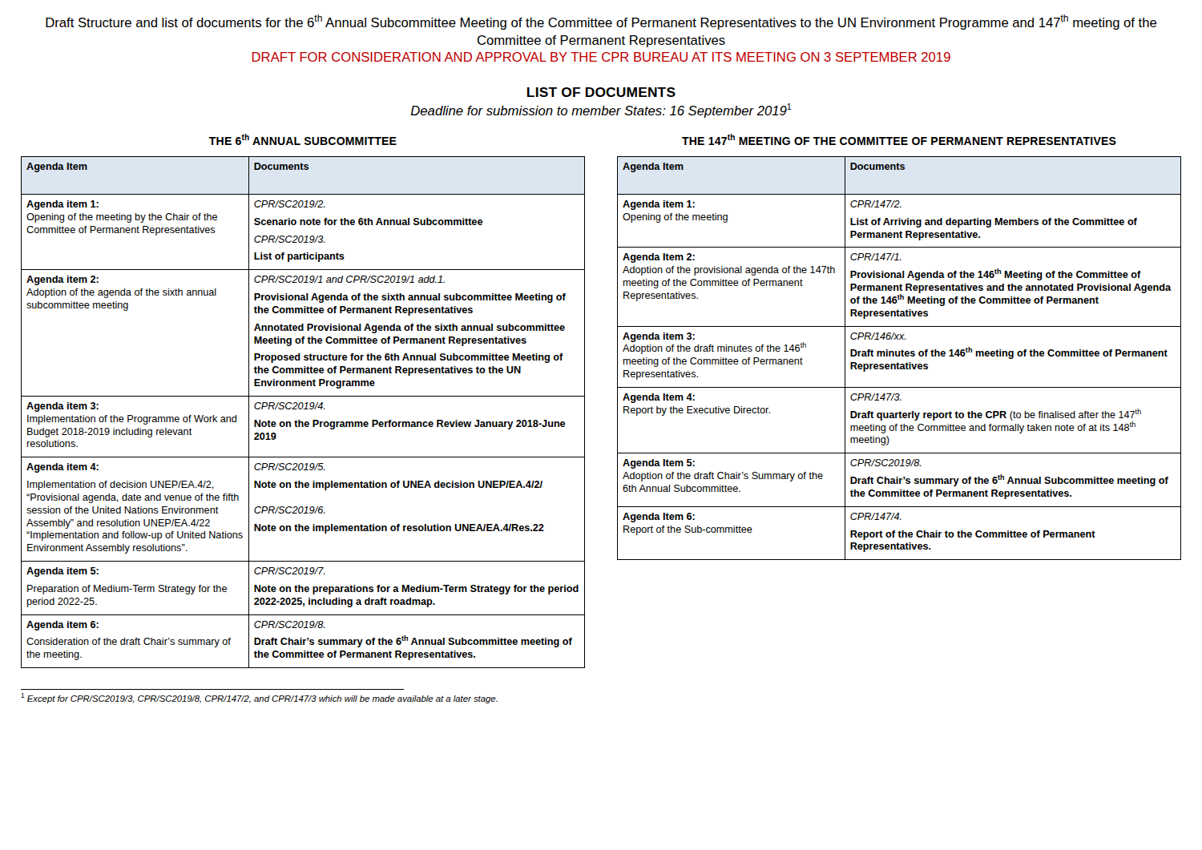Draft Structure and list of documents for the 6th Annual Subcommittee Meeting of the Committee of Permanent Representatives to the UN Environment Programme and 147th meeting of the Committee of Permanent Representatives
DRAFT FOR CONSIDERATION AND APPROVAL BY THE CPR BUREAU AT ITS MEETING ON 3 SEPTEMBER 2019
LIST OF DOCUMENTS
Deadline for submission to member States: 16 September 20191
THE 6th ANNUAL SUBCOMMITTEE
| Agenda Item | Documents |
| --- | --- |
| Agenda item 1: Opening of the meeting by the Chair of the Committee of Permanent Representatives | CPR/SC2019/2. Scenario note for the 6th Annual Subcommittee CPR/SC2019/3. List of participants |
| Agenda item 2: Adoption of the agenda of the sixth annual subcommittee meeting | CPR/SC2019/1 and CPR/SC2019/1 add.1. Provisional Agenda of the sixth annual subcommittee Meeting of the Committee of Permanent Representatives Annotated Provisional Agenda of the sixth annual subcommittee Meeting of the Committee of Permanent Representatives Proposed structure for the 6th Annual Subcommittee Meeting of the Committee of Permanent Representatives to the UN Environment Programme |
| Agenda item 3: Implementation of the Programme of Work and Budget 2018-2019 including relevant resolutions. | CPR/SC2019/4. Note on the Programme Performance Review January 2018-June 2019 |
| Agenda item 4: Implementation of decision UNEP/EA.4/2, “Provisional agenda, date and venue of the fifth session of the United Nations Environment Assembly” and resolution UNEP/EA.4/22 “Implementation and follow-up of United Nations Environment Assembly resolutions”. | CPR/SC2019/5. Note on the implementation of UNEA decision UNEP/EA.4/2/ CPR/SC2019/6. Note on the implementation of resolution UNEA/EA.4/Res.22 |
| Agenda item 5: Preparation of Medium-Term Strategy for the period 2022-25. | CPR/SC2019/7. Note on the preparations for a Medium-Term Strategy for the period 2022-2025, including a draft roadmap. |
| Agenda item 6: Consideration of the draft Chair’s summary of the meeting. | CPR/SC2019/8. Draft Chair’s summary of the 6 th Annual Subcommittee meeting of the Committee of Permanent Representatives. |
THE 147th MEETING OF THE COMMITTEE OF PERMANENT REPRESENTATIVES
| Agenda Item | Documents |
| --- | --- |
| Agenda item 1: Opening of the meeting | CPR/147/2. List of Arriving and departing Members of the Committee of Permanent Representative. |
| Agenda Item 2: Adoption of the provisional agenda of the 147th meeting of the Committee of Permanent Representatives. | CPR/147/1. Provisional Agenda of the 146 th Meeting of the Committee of Permanent Representatives and the annotated Provisional Agenda of the 146 th Meeting of the Committee of Permanent Representatives |
| Agenda item 3: Adoption of the draft minutes of the 146 th meeting of the Committee of Permanent Representatives. | CPR/146/xx. Draft minutes of the 146 th meeting of the Committee of Permanent Representatives |
| Agenda Item 4: Report by the Executive Director. | CPR/147/3. Draft quarterly report to the CPR (to be finalised after the 147 th meeting of the Committee and formally taken note of at its 148 th meeting) |
| Agenda Item 5: Adoption of the draft Chair’s Summary of the 6th Annual Subcommittee. | CPR/SC2019/8. Draft Chair’s summary of the 6 th Annual Subcommittee meeting of the Committee of Permanent Representatives. |
| Agenda Item 6: Report of the Sub-committee | CPR/147/4. Report of the Chair to the Committee of Permanent Representatives. |
1 Except for CPR/SC2019/3, CPR/SC2019/8, CPR/147/2, and CPR/147/3 which will be made available at a later stage.